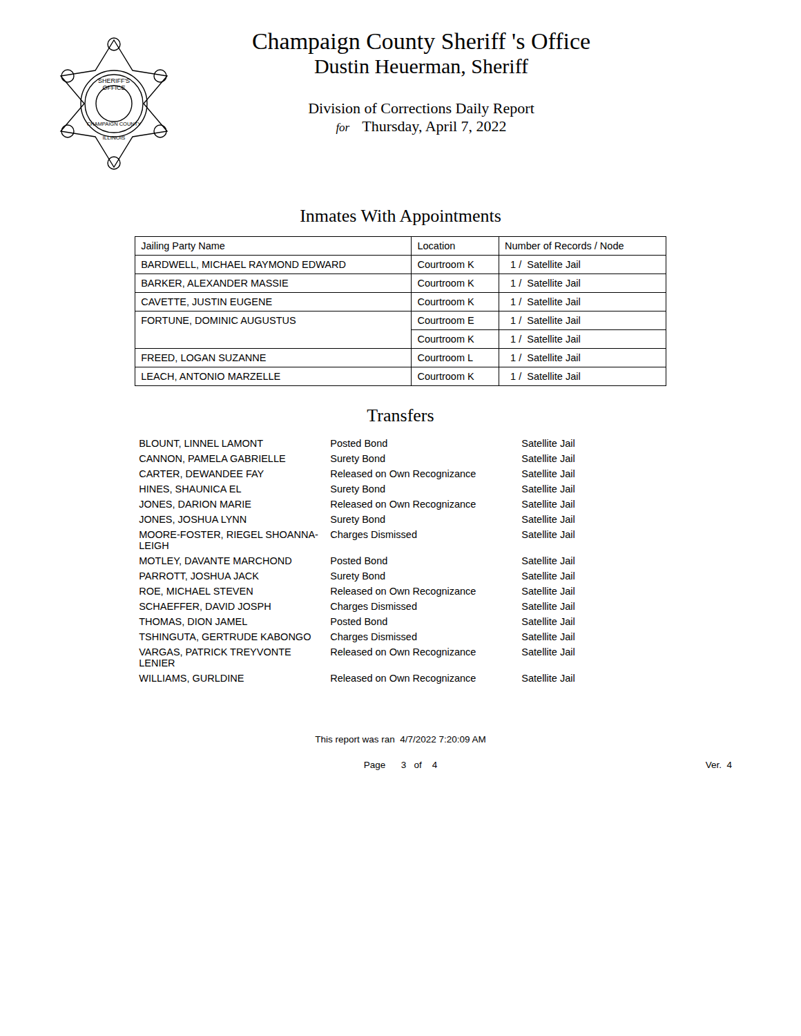SHERIFF'S OFFICE CHAMPAIGN COUNTY ILLINOIS
Champaign County Sheriff 's Office
Dustin Heuerman, Sheriff
Division of Corrections Daily Report
for Thursday, April 7, 2022
Inmates With Appointments
| Jailing Party Name | Location | Number of Records / Node |
| --- | --- | --- |
| BARDWELL, MICHAEL RAYMOND EDWARD | Courtroom K | 1 / Satellite Jail |
| BARKER, ALEXANDER MASSIE | Courtroom K | 1 / Satellite Jail |
| CAVETTE, JUSTIN EUGENE | Courtroom K | 1 / Satellite Jail |
| FORTUNE, DOMINIC AUGUSTUS | Courtroom E | 1 / Satellite Jail |
| Courtroom K | 1 / Satellite Jail |
| FREED, LOGAN SUZANNE | Courtroom L | 1 / Satellite Jail |
| LEACH, ANTONIO MARZELLE | Courtroom K | 1 / Satellite Jail |
Transfers
| BLOUNT, LINNEL LAMONT | Posted Bond | Satellite Jail |
| CANNON, PAMELA GABRIELLE | Surety Bond | Satellite Jail |
| CARTER, DEWANDEE FAY | Released on Own Recognizance | Satellite Jail |
| HINES, SHAUNICA EL | Surety Bond | Satellite Jail |
| JONES, DARION MARIE | Released on Own Recognizance | Satellite Jail |
| JONES, JOSHUA LYNN | Surety Bond | Satellite Jail |
| MOORE-FOSTER, RIEGEL SHOANNA-LEIGH | Charges Dismissed | Satellite Jail |
| MOTLEY, DAVANTE MARCHOND | Posted Bond | Satellite Jail |
| PARROTT, JOSHUA JACK | Surety Bond | Satellite Jail |
| ROE, MICHAEL STEVEN | Released on Own Recognizance | Satellite Jail |
| SCHAEFFER, DAVID JOSPH | Charges Dismissed | Satellite Jail |
| THOMAS, DION JAMEL | Posted Bond | Satellite Jail |
| TSHINGUTA, GERTRUDE KABONGO | Charges Dismissed | Satellite Jail |
| VARGAS, PATRICK TREYVONTE LENIER | Released on Own Recognizance | Satellite Jail |
| WILLIAMS, GURLDINE | Released on Own Recognizance | Satellite Jail |
This report was ran 4/7/2022 7:20:09 AM
Page 3 of 4 Ver. 4